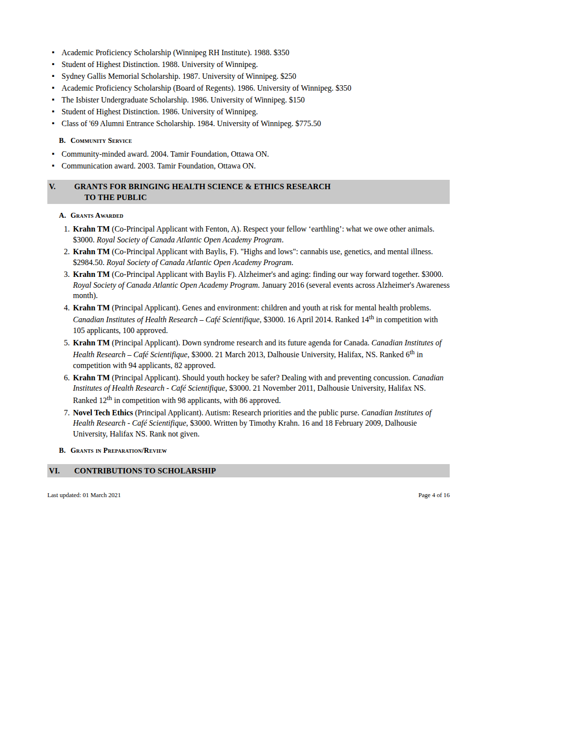Academic Proficiency Scholarship (Winnipeg RH Institute). 1988. $350
Student of Highest Distinction. 1988. University of Winnipeg.
Sydney Gallis Memorial Scholarship. 1987. University of Winnipeg. $250
Academic Proficiency Scholarship (Board of Regents). 1986. University of Winnipeg. $350
The Isbister Undergraduate Scholarship. 1986. University of Winnipeg. $150
Student of Highest Distinction. 1986. University of Winnipeg.
Class of '69 Alumni Entrance Scholarship. 1984. University of Winnipeg. $775.50
B. Community Service
Community-minded award. 2004. Tamir Foundation, Ottawa ON.
Communication award. 2003. Tamir Foundation, Ottawa ON.
V. GRANTS FOR BRINGING HEALTH SCIENCE & ETHICS RESEARCH
TO THE PUBLIC
A. Grants Awarded
Krahn TM (Co-Principal Applicant with Fenton, A). Respect your fellow ‘earthling’: what we owe other animals. $3000. Royal Society of Canada Atlantic Open Academy Program.
Krahn TM (Co-Principal Applicant with Baylis, F). "Highs and lows": cannabis use, genetics, and mental illness. $2984.50. Royal Society of Canada Atlantic Open Academy Program.
Krahn TM (Co-Principal Applicant with Baylis F). Alzheimer's and aging: finding our way forward together. $3000. Royal Society of Canada Atlantic Open Academy Program. January 2016 (several events across Alzheimer's Awareness month).
Krahn TM (Principal Applicant). Genes and environment: children and youth at risk for mental health problems. Canadian Institutes of Health Research – Café Scientifique, $3000. 16 April 2014. Ranked 14th in competition with 105 applicants, 100 approved.
Krahn TM (Principal Applicant). Down syndrome research and its future agenda for Canada. Canadian Institutes of Health Research – Café Scientifique, $3000. 21 March 2013, Dalhousie University, Halifax, NS. Ranked 6th in competition with 94 applicants, 82 approved.
Krahn TM (Principal Applicant). Should youth hockey be safer? Dealing with and preventing concussion. Canadian Institutes of Health Research - Café Scientifique, $3000. 21 November 2011, Dalhousie University, Halifax NS. Ranked 12th in competition with 98 applicants, with 86 approved.
Novel Tech Ethics (Principal Applicant). Autism: Research priorities and the public purse. Canadian Institutes of Health Research - Café Scientifique, $3000. Written by Timothy Krahn. 16 and 18 February 2009, Dalhousie University, Halifax NS. Rank not given.
B. Grants in Preparation/Review
VI. CONTRIBUTIONS TO SCHOLARSHIP
Last updated: 01 March 2021 Page 4 of 16